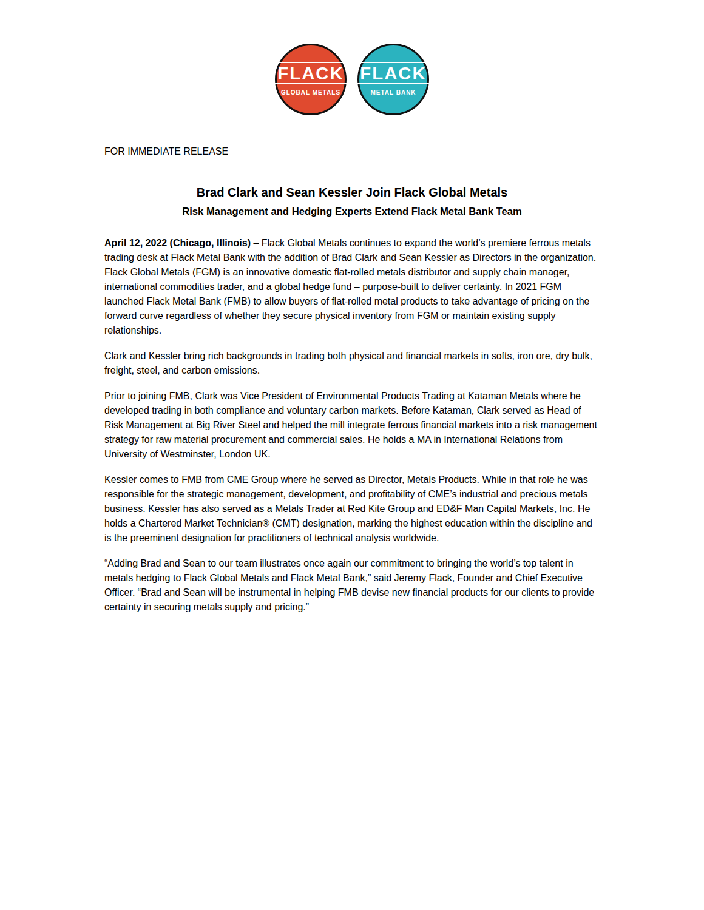FLACK
GLOBAL METALS
FLACK
METAL BANK
FOR IMMEDIATE RELEASE
Brad Clark and Sean Kessler Join Flack Global Metals
Risk Management and Hedging Experts Extend Flack Metal Bank Team
April 12, 2022 (Chicago, Illinois) – Flack Global Metals continues to expand the world’s premiere ferrous metals trading desk at Flack Metal Bank with the addition of Brad Clark and Sean Kessler as Directors in the organization. Flack Global Metals (FGM) is an innovative domestic flat-rolled metals distributor and supply chain manager, international commodities trader, and a global hedge fund – purpose-built to deliver certainty. In 2021 FGM launched Flack Metal Bank (FMB) to allow buyers of flat-rolled metal products to take advantage of pricing on the forward curve regardless of whether they secure physical inventory from FGM or maintain existing supply relationships.
Clark and Kessler bring rich backgrounds in trading both physical and financial markets in softs, iron ore, dry bulk, freight, steel, and carbon emissions.
Prior to joining FMB, Clark was Vice President of Environmental Products Trading at Kataman Metals where he developed trading in both compliance and voluntary carbon markets. Before Kataman, Clark served as Head of Risk Management at Big River Steel and helped the mill integrate ferrous financial markets into a risk management strategy for raw material procurement and commercial sales. He holds a MA in International Relations from University of Westminster, London UK.
Kessler comes to FMB from CME Group where he served as Director, Metals Products. While in that role he was responsible for the strategic management, development, and profitability of CME’s industrial and precious metals business. Kessler has also served as a Metals Trader at Red Kite Group and ED&F Man Capital Markets, Inc. He holds a Chartered Market Technician® (CMT) designation, marking the highest education within the discipline and is the preeminent designation for practitioners of technical analysis worldwide.
“Adding Brad and Sean to our team illustrates once again our commitment to bringing the world’s top talent in metals hedging to Flack Global Metals and Flack Metal Bank,” said Jeremy Flack, Founder and Chief Executive Officer. “Brad and Sean will be instrumental in helping FMB devise new financial products for our clients to provide certainty in securing metals supply and pricing.”